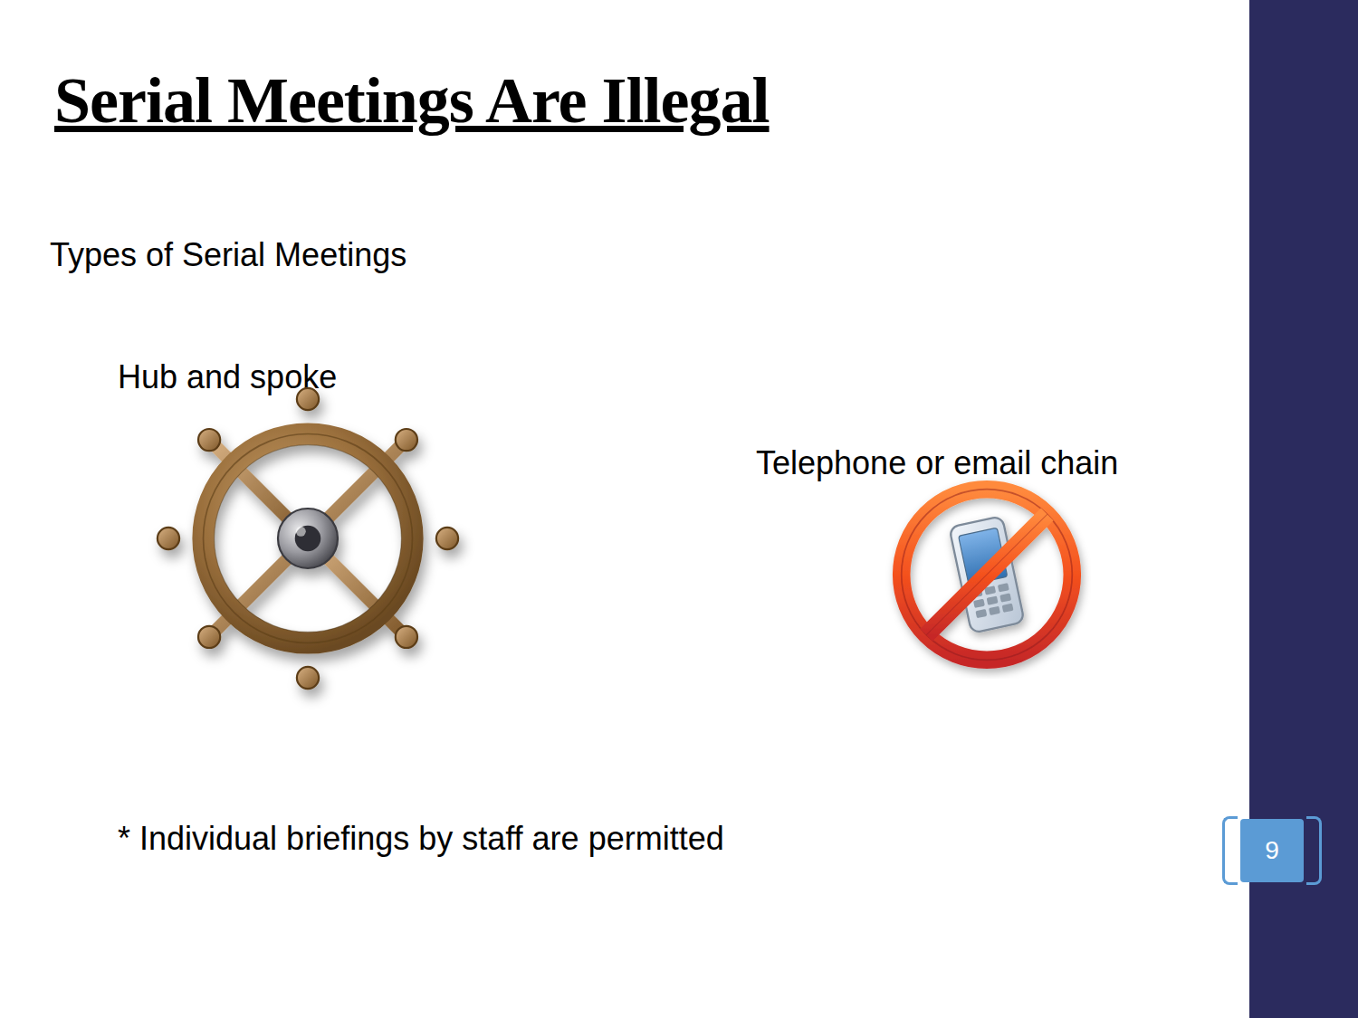9
Serial Meetings Are Illegal
Types of Serial Meetings
Hub and spoke
Telephone or email chain
* Individual briefings by staff are permitted